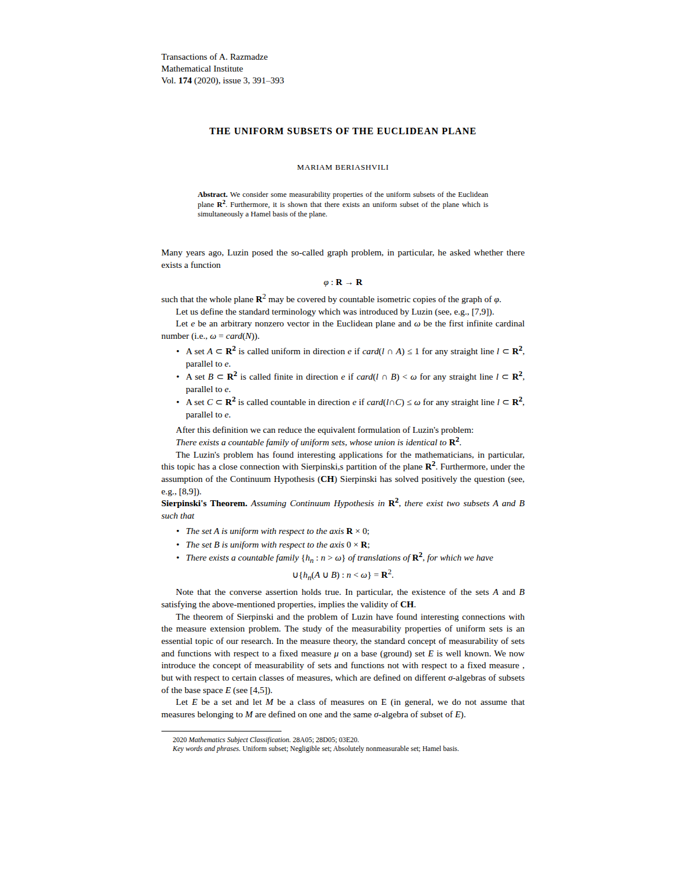Transactions of A. Razmadze
Mathematical Institute
Vol. 174 (2020), issue 3, 391–393
The Uniform Subsets of the Euclidean Plane
Mariam Beriashvili
Abstract. We consider some measurability properties of the uniform subsets of the Euclidean plane R2. Furthermore, it is shown that there exists an uniform subset of the plane which is simultaneously a Hamel basis of the plane.
Many years ago, Luzin posed the so-called graph problem, in particular, he asked whether there exists a function
φ : R → R
such that the whole plane R2 may be covered by countable isometric copies of the graph of φ.
Let us define the standard terminology which was introduced by Luzin (see, e.g., [7,9]).
Let e be an arbitrary nonzero vector in the Euclidean plane and ω be the first infinite cardinal number (i.e., ω = card(N)).
A set A ⊂ R2 is called uniform in direction e if card(l ∩ A) ≤ 1 for any straight line l ⊂ R2, parallel to e.
A set B ⊂ R2 is called finite in direction e if card(l ∩ B) < ω for any straight line l ⊂ R2, parallel to e.
A set C ⊂ R2 is called countable in direction e if card(l∩C) ≤ ω for any straight line l ⊂ R2, parallel to e.
After this definition we can reduce the equivalent formulation of Luzin's problem:
There exists a countable family of uniform sets, whose union is identical to R2.
The Luzin's problem has found interesting applications for the mathematicians, in particular, this topic has a close connection with Sierpinski,s partition of the plane R2. Furthermore, under the assumption of the Continuum Hypothesis (CH) Sierpinski has solved positively the question (see, e.g., [8,9]).
Sierpinski's Theorem. Assuming Continuum Hypothesis in R2, there exist two subsets A and B such that
The set A is uniform with respect to the axis R × 0;
The set B is uniform with respect to the axis 0 × R;
There exists a countable family {hn : n > ω} of translations of R2, for which we have
∪{hn(A ∪ B) : n < ω} = R2.
Note that the converse assertion holds true. In particular, the existence of the sets A and B satisfying the above-mentioned properties, implies the validity of CH.
The theorem of Sierpinski and the problem of Luzin have found interesting connections with the measure extension problem. The study of the measurability properties of uniform sets is an essential topic of our research. In the measure theory, the standard concept of measurability of sets and functions with respect to a fixed measure μ on a base (ground) set E is well known. We now introduce the concept of measurability of sets and functions not with respect to a fixed measure , but with respect to certain classes of measures, which are defined on different σ-algebras of subsets of the base space E (see [4,5]).
Let E be a set and let M be a class of measures on E (in general, we do not assume that measures belonging to M are defined on one and the same σ-algebra of subset of E).
2020 Mathematics Subject Classification. 28A05; 28D05; 03E20.
Key words and phrases. Uniform subset; Negligible set; Absolutely nonmeasurable set; Hamel basis.